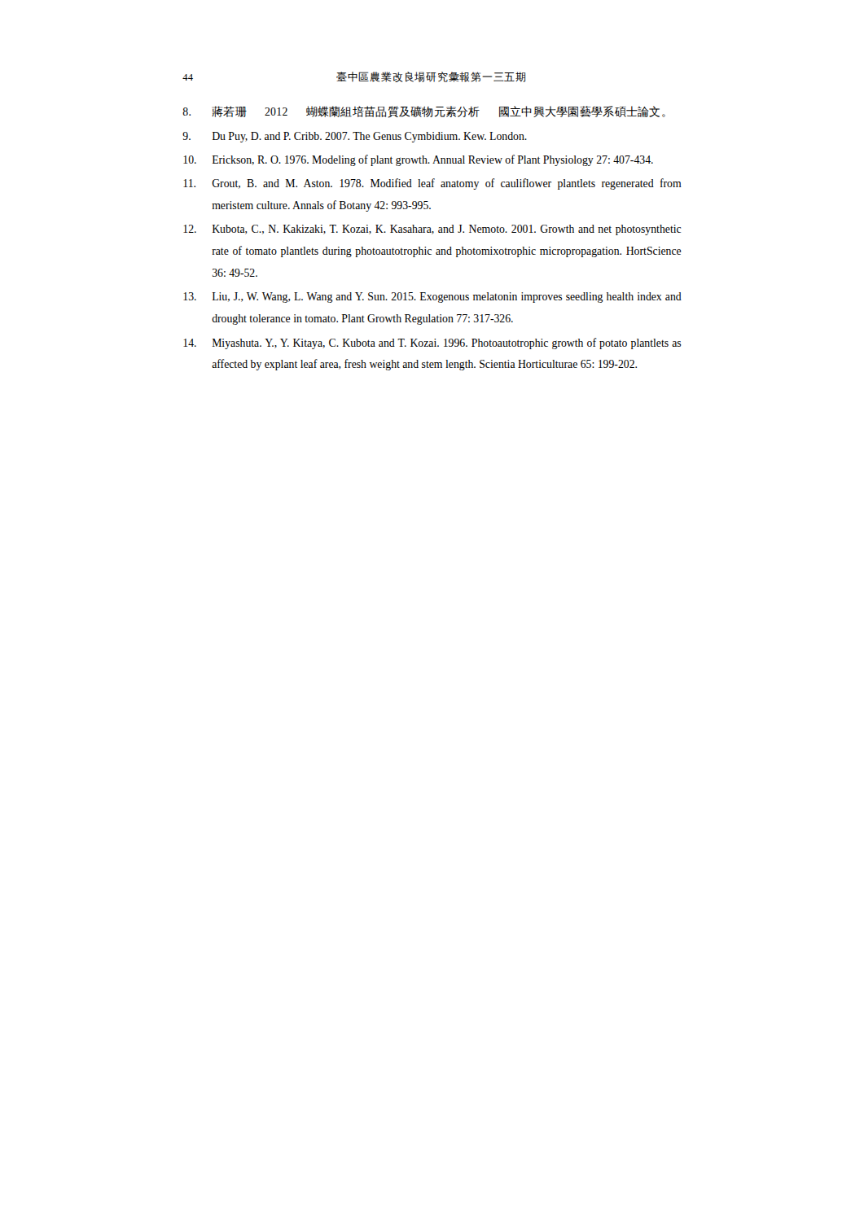44
臺中區農業改良場研究彙報第一三五期
蔣若珊 2012 蝴蝶蘭組培苗品質及礦物元素分析 國立中興大學園藝學系碩士論文。
Du Puy, D. and P. Cribb. 2007. The Genus Cymbidium. Kew. London.
Erickson, R. O. 1976. Modeling of plant growth. Annual Review of Plant Physiology 27: 407-434.
Grout, B. and M. Aston. 1978. Modified leaf anatomy of cauliflower plantlets regenerated from meristem culture. Annals of Botany 42: 993-995.
Kubota, C., N. Kakizaki, T. Kozai, K. Kasahara, and J. Nemoto. 2001. Growth and net photosynthetic rate of tomato plantlets during photoautotrophic and photomixotrophic micropropagation. HortScience 36: 49-52.
Liu, J., W. Wang, L. Wang and Y. Sun. 2015. Exogenous melatonin improves seedling health index and drought tolerance in tomato. Plant Growth Regulation 77: 317-326.
Miyashuta. Y., Y. Kitaya, C. Kubota and T. Kozai. 1996. Photoautotrophic growth of potato plantlets as affected by explant leaf area, fresh weight and stem length. Scientia Horticulturae 65: 199-202.